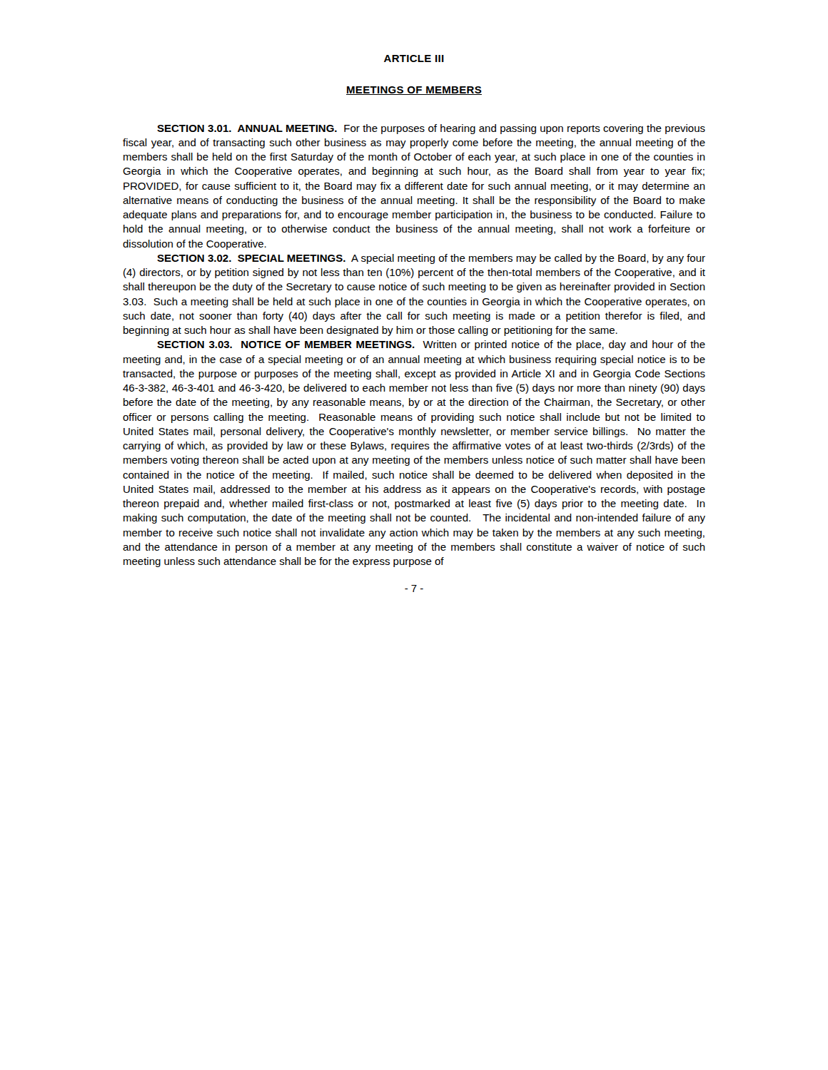ARTICLE III
MEETINGS OF MEMBERS
SECTION 3.01. ANNUAL MEETING. For the purposes of hearing and passing upon reports covering the previous fiscal year, and of transacting such other business as may properly come before the meeting, the annual meeting of the members shall be held on the first Saturday of the month of October of each year, at such place in one of the counties in Georgia in which the Cooperative operates, and beginning at such hour, as the Board shall from year to year fix; PROVIDED, for cause sufficient to it, the Board may fix a different date for such annual meeting, or it may determine an alternative means of conducting the business of the annual meeting. It shall be the responsibility of the Board to make adequate plans and preparations for, and to encourage member participation in, the business to be conducted. Failure to hold the annual meeting, or to otherwise conduct the business of the annual meeting, shall not work a forfeiture or dissolution of the Cooperative.
SECTION 3.02. SPECIAL MEETINGS. A special meeting of the members may be called by the Board, by any four (4) directors, or by petition signed by not less than ten (10%) percent of the then-total members of the Cooperative, and it shall thereupon be the duty of the Secretary to cause notice of such meeting to be given as hereinafter provided in Section 3.03. Such a meeting shall be held at such place in one of the counties in Georgia in which the Cooperative operates, on such date, not sooner than forty (40) days after the call for such meeting is made or a petition therefor is filed, and beginning at such hour as shall have been designated by him or those calling or petitioning for the same.
SECTION 3.03. NOTICE OF MEMBER MEETINGS. Written or printed notice of the place, day and hour of the meeting and, in the case of a special meeting or of an annual meeting at which business requiring special notice is to be transacted, the purpose or purposes of the meeting shall, except as provided in Article XI and in Georgia Code Sections 46-3-382, 46-3-401 and 46-3-420, be delivered to each member not less than five (5) days nor more than ninety (90) days before the date of the meeting, by any reasonable means, by or at the direction of the Chairman, the Secretary, or other officer or persons calling the meeting. Reasonable means of providing such notice shall include but not be limited to United States mail, personal delivery, the Cooperative's monthly newsletter, or member service billings. No matter the carrying of which, as provided by law or these Bylaws, requires the affirmative votes of at least two-thirds (2/3rds) of the members voting thereon shall be acted upon at any meeting of the members unless notice of such matter shall have been contained in the notice of the meeting. If mailed, such notice shall be deemed to be delivered when deposited in the United States mail, addressed to the member at his address as it appears on the Cooperative's records, with postage thereon prepaid and, whether mailed first-class or not, postmarked at least five (5) days prior to the meeting date. In making such computation, the date of the meeting shall not be counted. The incidental and non-intended failure of any member to receive such notice shall not invalidate any action which may be taken by the members at any such meeting, and the attendance in person of a member at any meeting of the members shall constitute a waiver of notice of such meeting unless such attendance shall be for the express purpose of
- 7 -